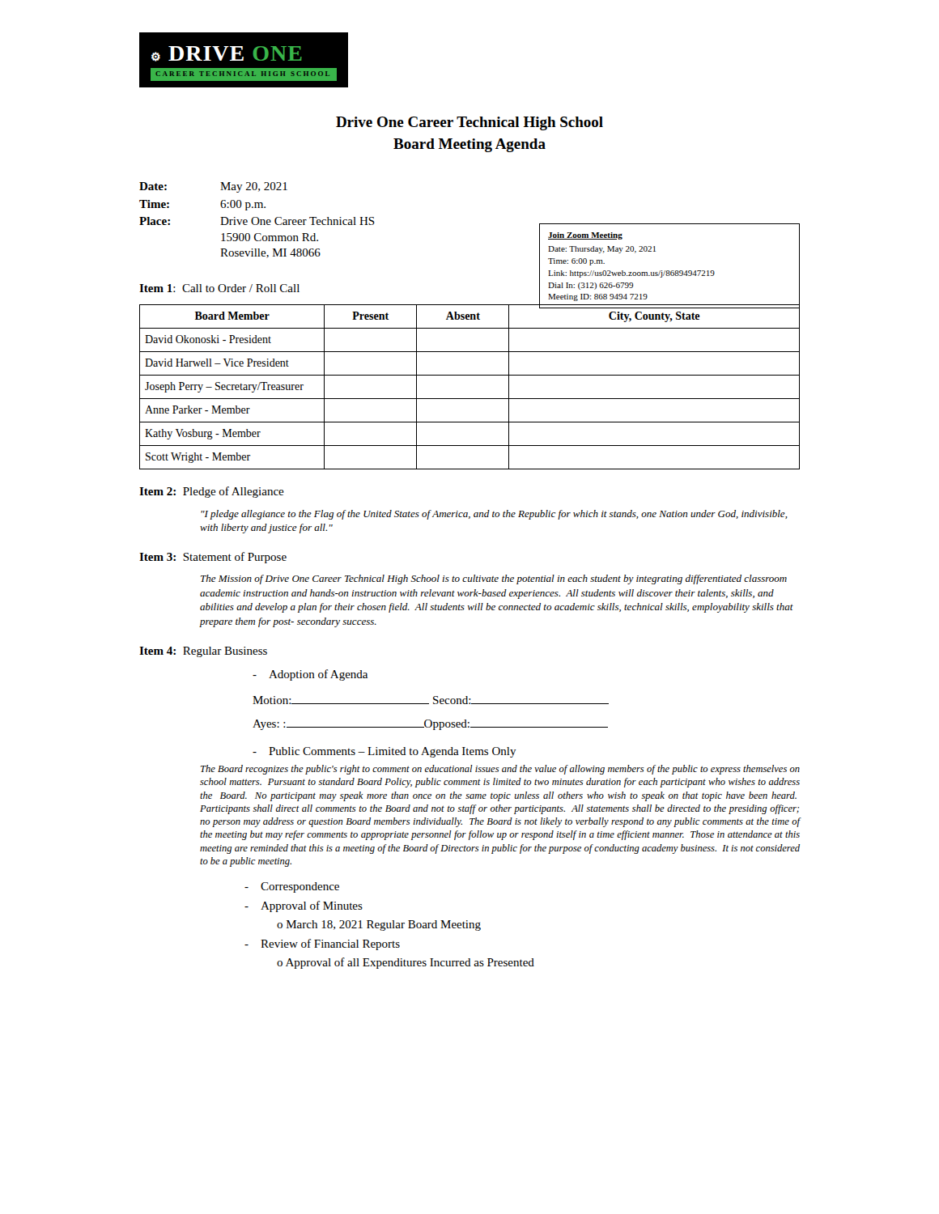⚙ DRIVE ONE
CAREER TECHNICAL HIGH SCHOOL
Drive One Career Technical High School
Board Meeting Agenda
| Date: | May 20, 2021 |
| Time: | 6:00 p.m. |
| Place: | Drive One Career Technical HS 15900 Common Rd. Roseville, MI 48066 |
Join Zoom Meeting
Date: Thursday, May 20, 2021
Time: 6:00 p.m.
Link: https://us02web.zoom.us/j/86894947219
Dial In: (312) 626-6799
Meeting ID: 868 9494 7219
Item 1: Call to Order / Roll Call
| Board Member | Present | Absent | City, County, State |
| --- | --- | --- | --- |
| David Okonoski - President | | | |
| David Harwell – Vice President | | | |
| Joseph Perry – Secretary/Treasurer | | | |
| Anne Parker - Member | | | |
| Kathy Vosburg - Member | | | |
| Scott Wright - Member | | | |
Item 2: Pledge of Allegiance
"I pledge allegiance to the Flag of the United States of America, and to the Republic for which it stands, one Nation under God, indivisible, with liberty and justice for all."
Item 3: Statement of Purpose
The Mission of Drive One Career Technical High School is to cultivate the potential in each student by integrating differentiated classroom academic instruction and hands-on instruction with relevant work-based experiences. All students will discover their talents, skills, and abilities and develop a plan for their chosen field. All students will be connected to academic skills, technical skills, employability skills that prepare them for post- secondary success.
Item 4: Regular Business
Adoption of Agenda
Motion: Second:
Ayes: : Opposed:
Public Comments – Limited to Agenda Items Only
The Board recognizes the public's right to comment on educational issues and the value of allowing members of the public to express themselves on school matters. Pursuant to standard Board Policy, public comment is limited to two minutes duration for each participant who wishes to address the Board. No participant may speak more than once on the same topic unless all others who wish to speak on that topic have been heard. Participants shall direct all comments to the Board and not to staff or other participants. All statements shall be directed to the presiding officer; no person may address or question Board members individually. The Board is not likely to verbally respond to any public comments at the time of the meeting but may refer comments to appropriate personnel for follow up or respond itself in a time efficient manner. Those in attendance at this meeting are reminded that this is a meeting of the Board of Directors in public for the purpose of conducting academy business. It is not considered to be a public meeting.
Correspondence
Approval of Minutes
March 18, 2021 Regular Board Meeting
Review of Financial Reports
Approval of all Expenditures Incurred as Presented